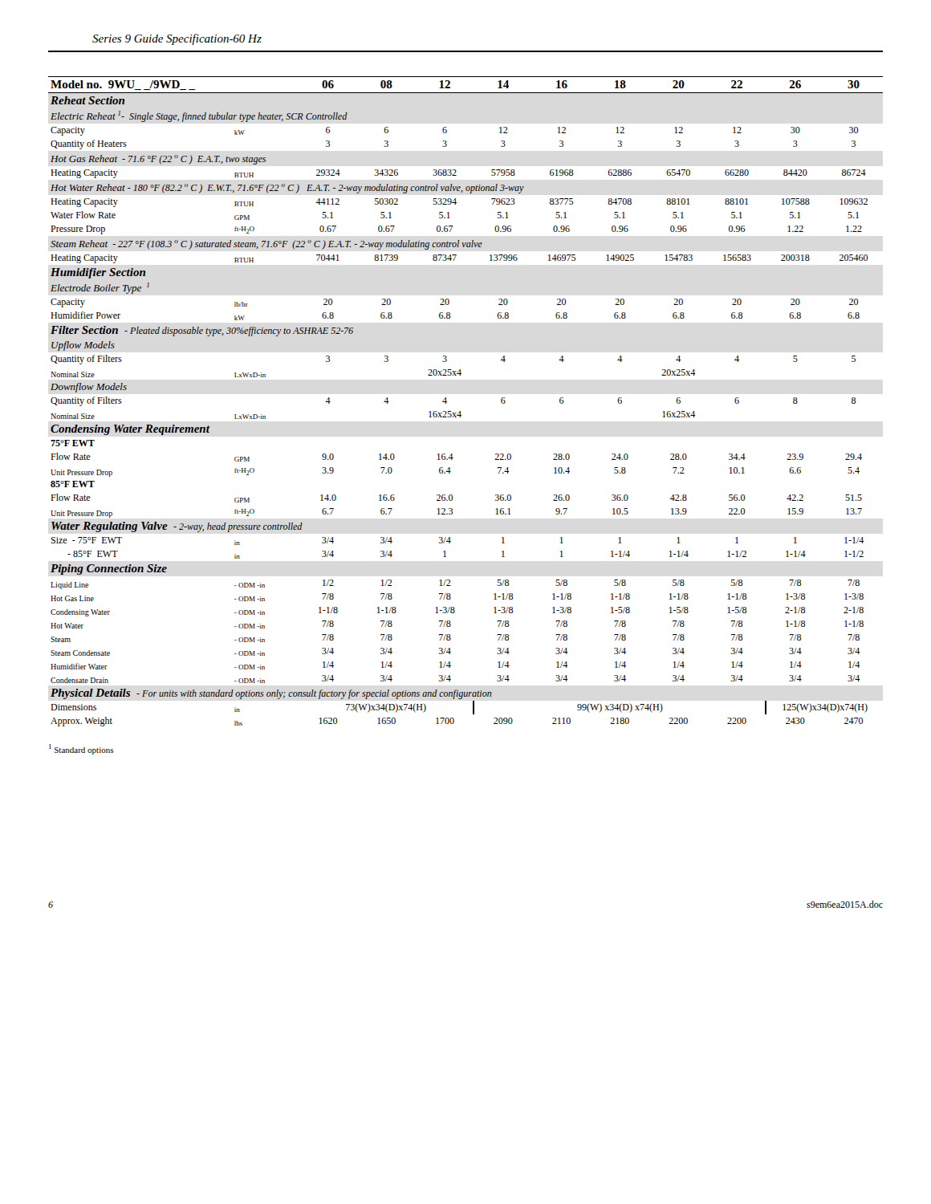Series 9 Guide Specification-60 Hz
| Model no. 9WU_ _/9WD_ _ | | 06 | 08 | 12 | 14 | 16 | 18 | 20 | 22 | 26 | 30 |
| Reheat Section |
| Electric Reheat 1 - Single Stage, finned tubular type heater, SCR Controlled |
| Capacity | kW | 6 | 6 | 6 | 12 | 12 | 12 | 12 | 12 | 30 | 30 |
| Quantity of Heaters | | 3 | 3 | 3 | 3 | 3 | 3 | 3 | 3 | 3 | 3 |
| Hot Gas Reheat - 71.6 °F (22 o C ) E.A.T., two stages |
| Heating Capacity | BTUH | 29324 | 34326 | 36832 | 57958 | 61968 | 62886 | 65470 | 66280 | 84420 | 86724 |
| Hot Water Reheat - 180 °F (82.2 o C ) E.W.T., 71.6°F (22 o C ) E.A.T. - 2-way modulating control valve, optional 3-way |
| Heating Capacity | BTUH | 44112 | 50302 | 53294 | 79623 | 83775 | 84708 | 88101 | 88101 | 107588 | 109632 |
| Water Flow Rate | GPM | 5.1 | 5.1 | 5.1 | 5.1 | 5.1 | 5.1 | 5.1 | 5.1 | 5.1 | 5.1 |
| Pressure Drop | ft-H 2 O | 0.67 | 0.67 | 0.67 | 0.96 | 0.96 | 0.96 | 0.96 | 0.96 | 1.22 | 1.22 |
| Steam Reheat - 227 °F (108.3 o C ) saturated steam, 71.6°F (22 o C ) E.A.T. - 2-way modulating control valve |
| Heating Capacity | BTUH | 70441 | 81739 | 87347 | 137996 | 146975 | 149025 | 154783 | 156583 | 200318 | 205460 |
| Humidifier Section |
| Electrode Boiler Type 1 |
| Capacity | lb/hr | 20 | 20 | 20 | 20 | 20 | 20 | 20 | 20 | 20 | 20 |
| Humidifier Power | kW | 6.8 | 6.8 | 6.8 | 6.8 | 6.8 | 6.8 | 6.8 | 6.8 | 6.8 | 6.8 |
| Filter Section - Pleated disposable type, 30%efficiency to ASHRAE 52-76 |
| Upflow Models |
| Quantity of Filters | | 3 | 3 | 3 | 4 | 4 | 4 | 4 | 4 | 5 | 5 |
| Nominal Size | LxWxD-in | | | 20x25x4 | | | | 20x25x4 | | | |
| Downflow Models |
| Quantity of Filters | | 4 | 4 | 4 | 6 | 6 | 6 | 6 | 6 | 8 | 8 |
| Nominal Size | LxWxD-in | | | 16x25x4 | | | | 16x25x4 | | | |
| Condensing Water Requirement |
| 75°F EWT | | |
| Flow Rate | GPM | 9.0 | 14.0 | 16.4 | 22.0 | 28.0 | 24.0 | 28.0 | 34.4 | 23.9 | 29.4 |
| Unit Pressure Drop | ft-H 2 O | 3.9 | 7.0 | 6.4 | 7.4 | 10.4 | 5.8 | 7.2 | 10.1 | 6.6 | 5.4 |
| 85°F EWT | | |
| Flow Rate | GPM | 14.0 | 16.6 | 26.0 | 36.0 | 26.0 | 36.0 | 42.8 | 56.0 | 42.2 | 51.5 |
| Unit Pressure Drop | ft-H 2 O | 6.7 | 6.7 | 12.3 | 16.1 | 9.7 | 10.5 | 13.9 | 22.0 | 15.9 | 13.7 |
| Water Regulating Valve - 2-way, head pressure controlled |
| Size - 75°F EWT | in | 3/4 | 3/4 | 3/4 | 1 | 1 | 1 | 1 | 1 | 1 | 1-1/4 |
| - 85°F EWT | in | 3/4 | 3/4 | 1 | 1 | 1 | 1-1/4 | 1-1/4 | 1-1/2 | 1-1/4 | 1-1/2 |
| Piping Connection Size |
| Liquid Line | - ODM -in | 1/2 | 1/2 | 1/2 | 5/8 | 5/8 | 5/8 | 5/8 | 5/8 | 7/8 | 7/8 |
| Hot Gas Line | - ODM -in | 7/8 | 7/8 | 7/8 | 1-1/8 | 1-1/8 | 1-1/8 | 1-1/8 | 1-1/8 | 1-3/8 | 1-3/8 |
| Condensing Water | - ODM -in | 1-1/8 | 1-1/8 | 1-3/8 | 1-3/8 | 1-3/8 | 1-5/8 | 1-5/8 | 1-5/8 | 2-1/8 | 2-1/8 |
| Hot Water | - ODM -in | 7/8 | 7/8 | 7/8 | 7/8 | 7/8 | 7/8 | 7/8 | 7/8 | 1-1/8 | 1-1/8 |
| Steam | - ODM -in | 7/8 | 7/8 | 7/8 | 7/8 | 7/8 | 7/8 | 7/8 | 7/8 | 7/8 | 7/8 |
| Steam Condensate | - ODM -in | 3/4 | 3/4 | 3/4 | 3/4 | 3/4 | 3/4 | 3/4 | 3/4 | 3/4 | 3/4 |
| Humidifier Water | - ODM -in | 1/4 | 1/4 | 1/4 | 1/4 | 1/4 | 1/4 | 1/4 | 1/4 | 1/4 | 1/4 |
| Condensate Drain | - ODM -in | 3/4 | 3/4 | 3/4 | 3/4 | 3/4 | 3/4 | 3/4 | 3/4 | 3/4 | 3/4 |
| Physical Details - For units with standard options only; consult factory for special options and configuration |
| Dimensions | in | 73(W)x34(D)x74(H) | 99(W) x34(D) x74(H) | 125(W)x34(D)x74(H) |
| Approx. Weight | lbs | 1620 | 1650 | 1700 | 2090 | 2110 | 2180 | 2200 | 2200 | 2430 | 2470 |
1 Standard options
6
s9em6ea2015A.doc